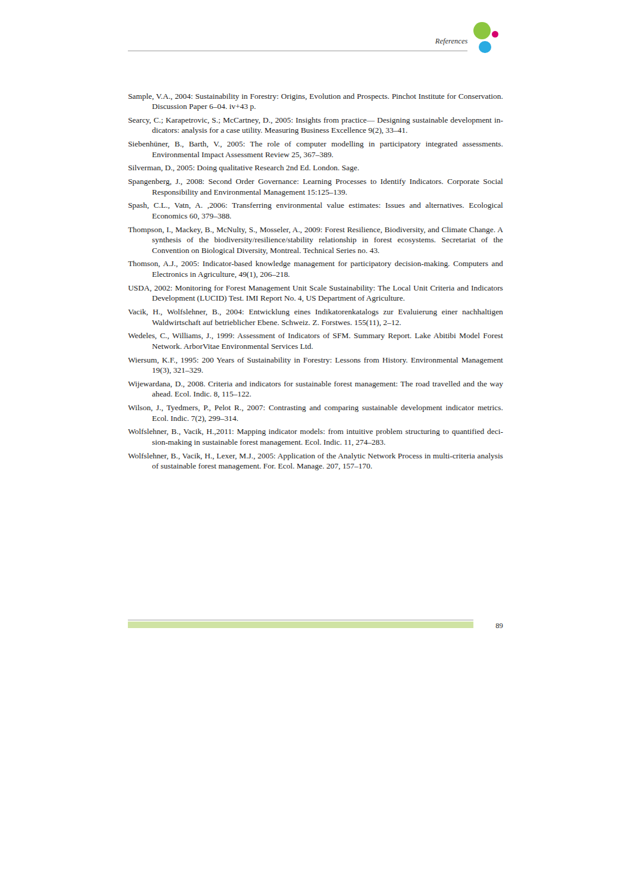References
Sample, V.A., 2004: Sustainability in Forestry: Origins, Evolution and Prospects. Pinchot Institute for Conservation. Discussion Paper 6–04. iv+43 p.
Searcy, C.; Karapetrovic, S.; McCartney, D., 2005: Insights from practice— Designing sustainable development indicators: analysis for a case utility. Measuring Business Excellence 9(2), 33–41.
Siebenhüner, B., Barth, V., 2005: The role of computer modelling in participatory integrated assessments. Environmental Impact Assessment Review 25, 367–389.
Silverman, D., 2005: Doing qualitative Research 2nd Ed. London. Sage.
Spangenberg, J., 2008: Second Order Governance: Learning Processes to Identify Indicators. Corporate Social Responsibility and Environmental Management 15:125–139.
Spash, C.L., Vatn, A. ,2006: Transferring environmental value estimates: Issues and alternatives. Ecological Economics 60, 379–388.
Thompson, I., Mackey, B., McNulty, S., Mosseler, A., 2009: Forest Resilience, Biodiversity, and Climate Change. A synthesis of the biodiversity/resilience/stability relationship in forest ecosystems. Secretariat of the Convention on Biological Diversity, Montreal. Technical Series no. 43.
Thomson, A.J., 2005: Indicator-based knowledge management for participatory decision-making. Computers and Electronics in Agriculture, 49(1), 206–218.
USDA, 2002: Monitoring for Forest Management Unit Scale Sustainability: The Local Unit Criteria and Indicators Development (LUCID) Test. IMI Report No. 4, US Department of Agriculture.
Vacik, H., Wolfslehner, B., 2004: Entwicklung eines Indikatorenkatalogs zur Evaluierung einer nachhaltigen Waldwirtschaft auf betrieblicher Ebene. Schweiz. Z. Forstwes. 155(11), 2–12.
Wedeles, C., Williams, J., 1999: Assessment of Indicators of SFM. Summary Report. Lake Abitibi Model Forest Network. ArborVitae Environmental Services Ltd.
Wiersum, K.F., 1995: 200 Years of Sustainability in Forestry: Lessons from History. Environmental Management 19(3), 321–329.
Wijewardana, D., 2008. Criteria and indicators for sustainable forest management: The road travelled and the way ahead. Ecol. Indic. 8, 115–122.
Wilson, J., Tyedmers, P., Pelot R., 2007: Contrasting and comparing sustainable development indicator metrics. Ecol. Indic. 7(2), 299–314.
Wolfslehner, B., Vacik, H.,2011: Mapping indicator models: from intuitive problem structuring to quantified decision-making in sustainable forest management. Ecol. Indic. 11, 274–283.
Wolfslehner, B., Vacik, H., Lexer, M.J., 2005: Application of the Analytic Network Process in multi-criteria analysis of sustainable forest management. For. Ecol. Manage. 207, 157–170.
89